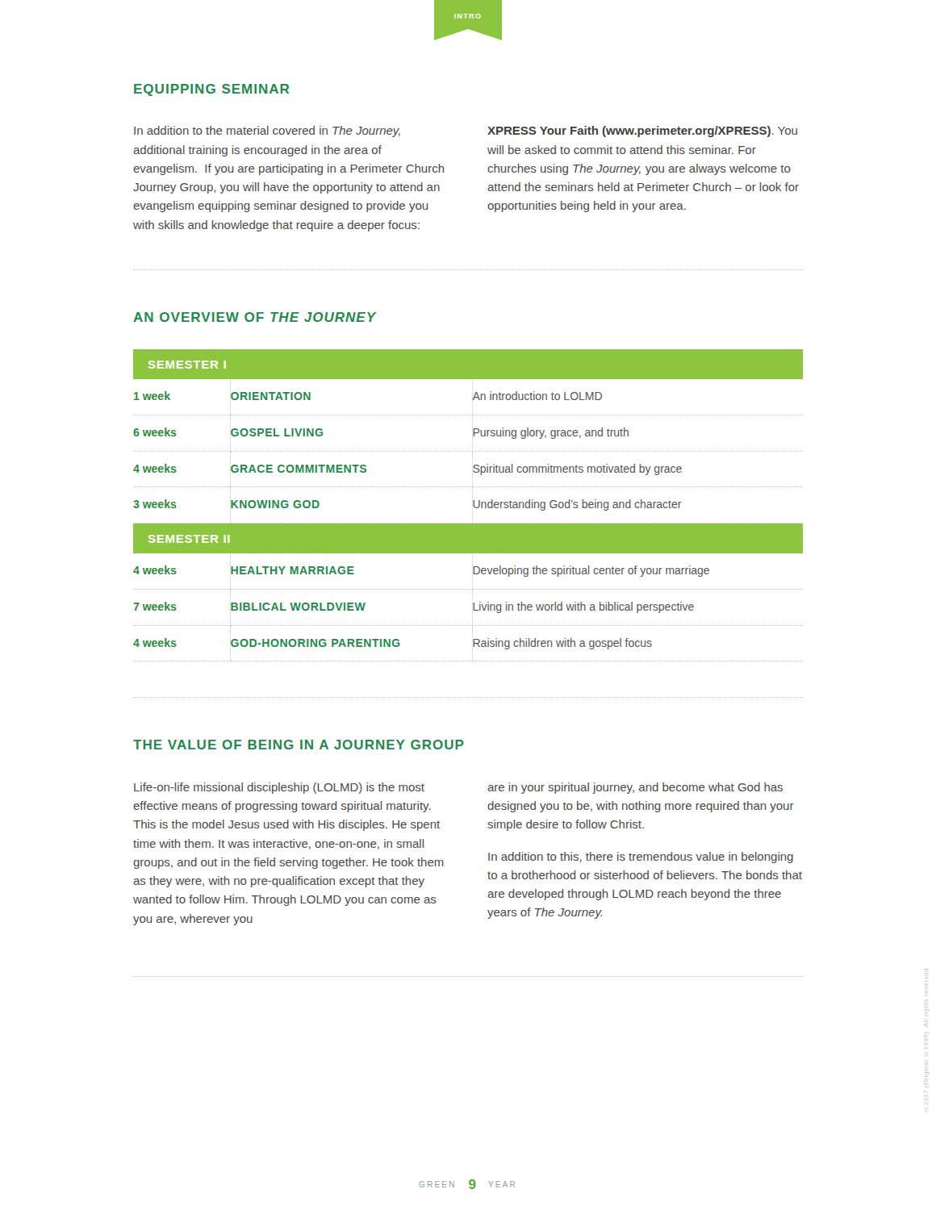INTRO
EQUIPPING SEMINAR
In addition to the material covered in The Journey, additional training is encouraged in the area of evangelism. If you are participating in a Perimeter Church Journey Group, you will have the opportunity to attend an evangelism equipping seminar designed to provide you with skills and knowledge that require a deeper focus:
XPRESS Your Faith (www.perimeter.org/XPRESS). You will be asked to commit to attend this seminar. For churches using The Journey, you are always welcome to attend the seminars held at Perimeter Church – or look for opportunities being held in your area.
AN OVERVIEW OF THE JOURNEY
SEMESTER I
| 1 week | ORIENTATION | An introduction to LOLMD |
| 6 weeks | GOSPEL LIVING | Pursuing glory, grace, and truth |
| 4 weeks | GRACE COMMITMENTS | Spiritual commitments motivated by grace |
| 3 weeks | KNOWING GOD | Understanding God’s being and character |
SEMESTER II
| 4 weeks | HEALTHY MARRIAGE | Developing the spiritual center of your marriage |
| 7 weeks | BIBLICAL WORLDVIEW | Living in the world with a biblical perspective |
| 4 weeks | GOD-HONORING PARENTING | Raising children with a gospel focus |
THE VALUE OF BEING IN A JOURNEY GROUP
Life-on-life missional discipleship (LOLMD) is the most effective means of progressing toward spiritual maturity. This is the model Jesus used with His disciples. He spent time with them. It was interactive, one-on-one, in small groups, and out in the field serving together. He took them as they were, with no pre-qualification except that they wanted to follow Him. Through LOLMD you can come as you are, wherever you
are in your spiritual journey, and become what God has designed you to be, with nothing more required than your simple desire to follow Christ.
In addition to this, there is tremendous value in belonging to a brotherhood or sisterhood of believers. The bonds that are developed through LOLMD reach beyond the three years of The Journey.
©2017 (Original ©1996) All rights reserved
GREEN 9 YEAR